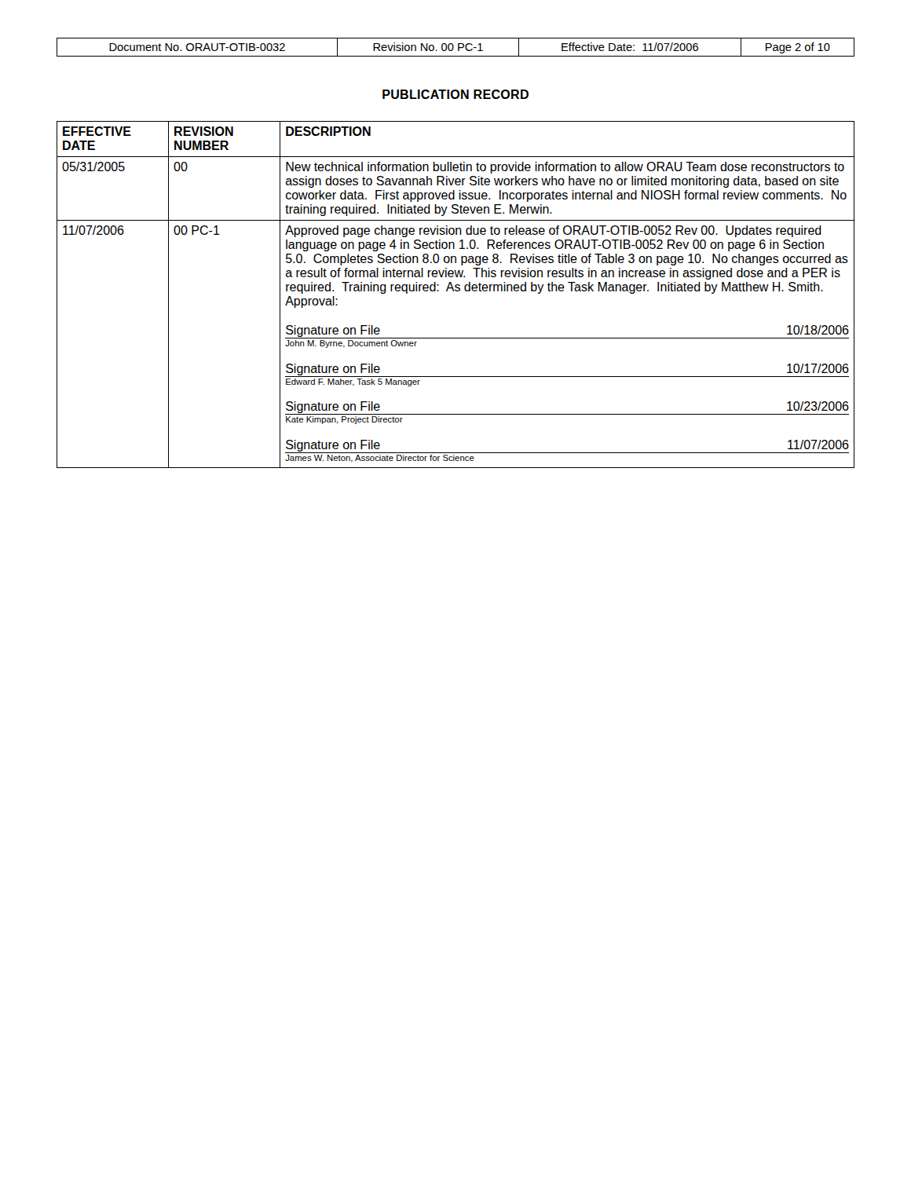| Document No. ORAUT-OTIB-0032 | Revision No. 00 PC-1 | Effective Date: 11/07/2006 | Page 2 of 10 |
PUBLICATION RECORD
| EFFECTIVE DATE | REVISION NUMBER | DESCRIPTION |
| --- | --- | --- |
| 05/31/2005 | 00 | New technical information bulletin to provide information to allow ORAU Team dose reconstructors to assign doses to Savannah River Site workers who have no or limited monitoring data, based on site coworker data. First approved issue. Incorporates internal and NIOSH formal review comments. No training required. Initiated by Steven E. Merwin. |
| 11/07/2006 | 00 PC-1 | Approved page change revision due to release of ORAUT-OTIB-0052 Rev 00. Updates required language on page 4 in Section 1.0. References ORAUT-OTIB-0052 Rev 00 on page 6 in Section 5.0. Completes Section 8.0 on page 8. Revises title of Table 3 on page 10. No changes occurred as a result of formal internal review. This revision results in an increase in assigned dose and a PER is required. Training required: As determined by the Task Manager. Initiated by Matthew H. Smith. Approval: Signature on File 10/18/2006 John M. Byrne, Document Owner Signature on File 10/17/2006 Edward F. Maher, Task 5 Manager Signature on File 10/23/2006 Kate Kimpan, Project Director Signature on File 11/07/2006 James W. Neton, Associate Director for Science |